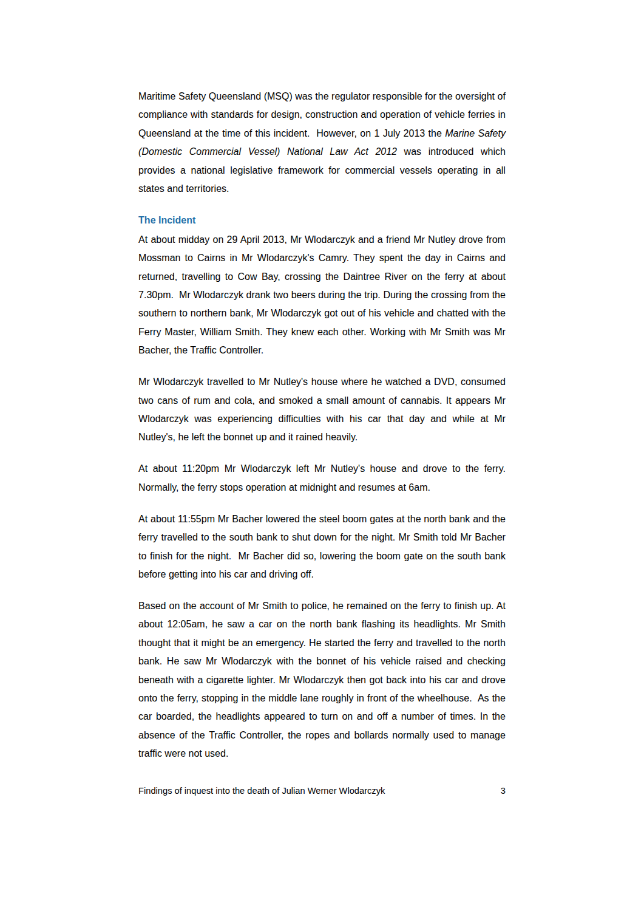Maritime Safety Queensland (MSQ) was the regulator responsible for the oversight of compliance with standards for design, construction and operation of vehicle ferries in Queensland at the time of this incident. However, on 1 July 2013 the Marine Safety (Domestic Commercial Vessel) National Law Act 2012 was introduced which provides a national legislative framework for commercial vessels operating in all states and territories.
The Incident
At about midday on 29 April 2013, Mr Wlodarczyk and a friend Mr Nutley drove from Mossman to Cairns in Mr Wlodarczyk's Camry. They spent the day in Cairns and returned, travelling to Cow Bay, crossing the Daintree River on the ferry at about 7.30pm. Mr Wlodarczyk drank two beers during the trip. During the crossing from the southern to northern bank, Mr Wlodarczyk got out of his vehicle and chatted with the Ferry Master, William Smith. They knew each other. Working with Mr Smith was Mr Bacher, the Traffic Controller.
Mr Wlodarczyk travelled to Mr Nutley's house where he watched a DVD, consumed two cans of rum and cola, and smoked a small amount of cannabis. It appears Mr Wlodarczyk was experiencing difficulties with his car that day and while at Mr Nutley's, he left the bonnet up and it rained heavily.
At about 11:20pm Mr Wlodarczyk left Mr Nutley's house and drove to the ferry. Normally, the ferry stops operation at midnight and resumes at 6am.
At about 11:55pm Mr Bacher lowered the steel boom gates at the north bank and the ferry travelled to the south bank to shut down for the night. Mr Smith told Mr Bacher to finish for the night. Mr Bacher did so, lowering the boom gate on the south bank before getting into his car and driving off.
Based on the account of Mr Smith to police, he remained on the ferry to finish up. At about 12:05am, he saw a car on the north bank flashing its headlights. Mr Smith thought that it might be an emergency. He started the ferry and travelled to the north bank. He saw Mr Wlodarczyk with the bonnet of his vehicle raised and checking beneath with a cigarette lighter. Mr Wlodarczyk then got back into his car and drove onto the ferry, stopping in the middle lane roughly in front of the wheelhouse. As the car boarded, the headlights appeared to turn on and off a number of times. In the absence of the Traffic Controller, the ropes and bollards normally used to manage traffic were not used.
Findings of inquest into the death of Julian Werner Wlodarczyk 3